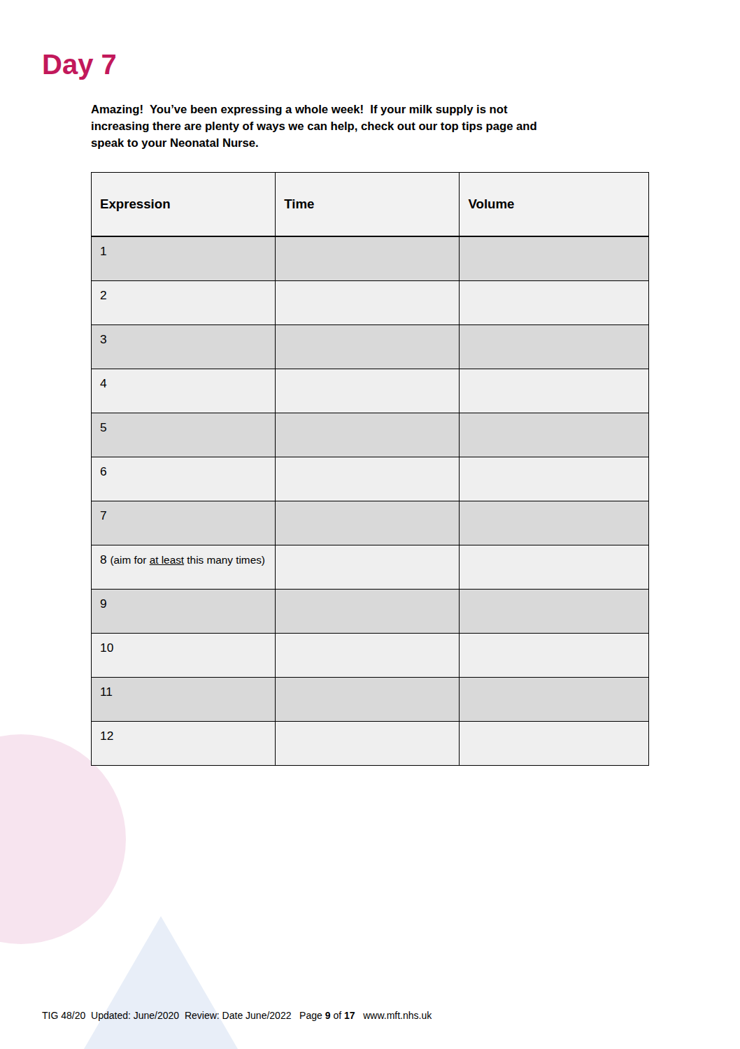Day 7
Amazing! You’ve been expressing a whole week! If your milk supply is not increasing there are plenty of ways we can help, check out our top tips page and speak to your Neonatal Nurse.
| Expression | Time | Volume |
| --- | --- | --- |
| 1 | | |
| 2 | | |
| 3 | | |
| 4 | | |
| 5 | | |
| 6 | | |
| 7 | | |
| 8 (aim for at least this many times) | | |
| 9 | | |
| 10 | | |
| 11 | | |
| 12 | | |
TIG 48/20 Updated: June/2020 Review: Date June/2022 Page 9 of 17 www.mft.nhs.uk